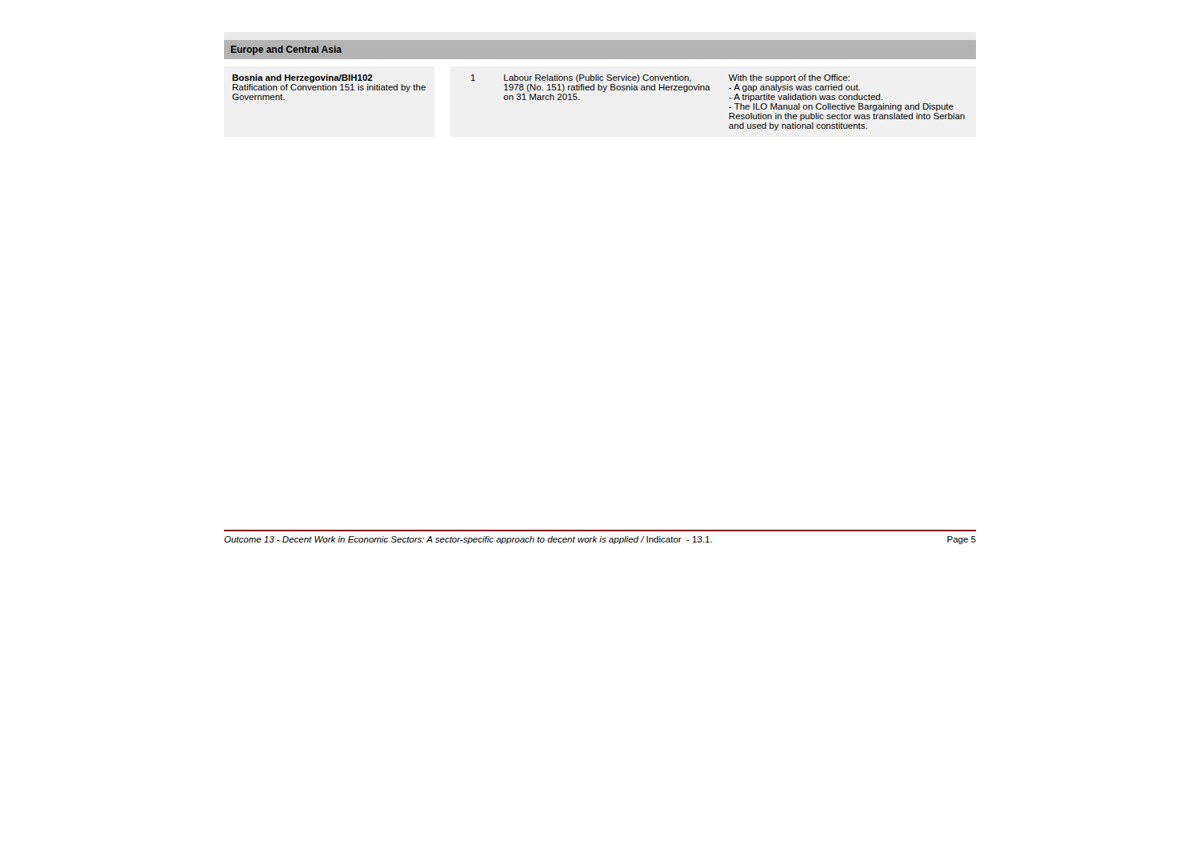| Europe and Central Asia |
| Bosnia and Herzegovina/BIH102 Ratification of Convention 151 is initiated by the Government. | | 1 | Labour Relations (Public Service) Convention, 1978 (No. 151) ratified by Bosnia and Herzegovina on 31 March 2015. | With the support of the Office: - A gap analysis was carried out. - A tripartite validation was conducted. - The ILO Manual on Collective Bargaining and Dispute Resolution in the public sector was translated into Serbian and used by national constituents. |
Page 5 Outcome 13 - Decent Work in Economic Sectors: A sector-specific approach to decent work is applied / Indicator - 13.1.